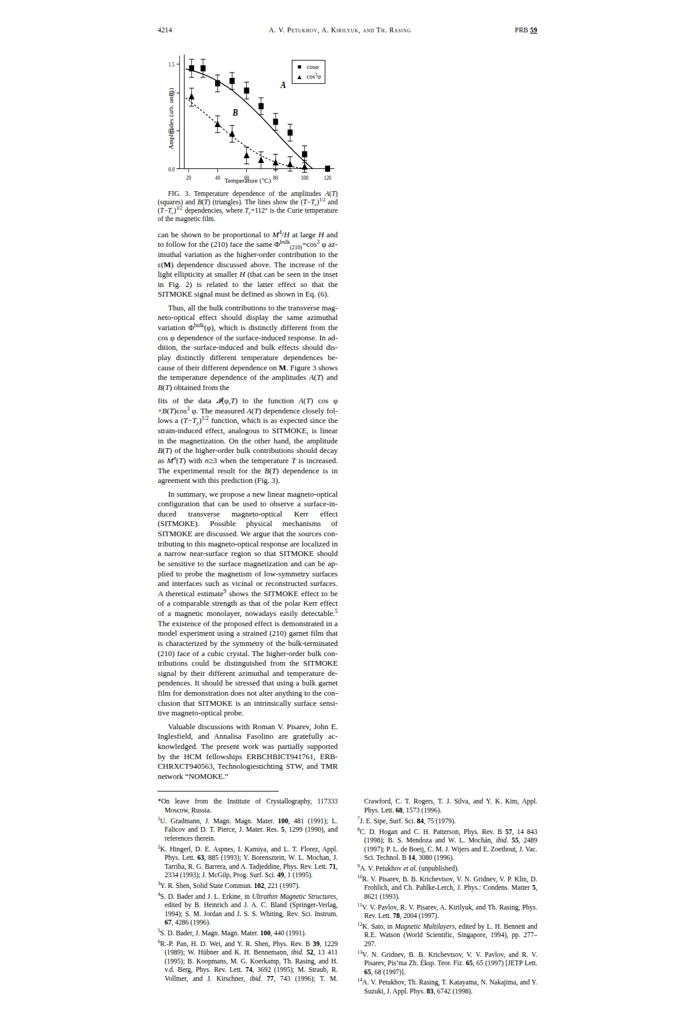4214
A. V. Petukhov, A. Kirilyuk, and Th. Rasing
PRB 59
Amplitudes (arb. units)
Temperature (°C)
■cosφ
▲cos3φ
0.0 0.5 1.0 1.5 20 40 60 80 100 120 A B
FIG. 3. Temperature dependence of the amplitudes A(T) (squares) and B(T) (triangles). The lines show the (T−Tc)1/2 and (T−Tc)3/2 dependencies, where Tc=112° is the Curie temperature of the magnetic film.
can be shown to be proportional to M4/H at large H and to follow for the (210) face the same Φbulk(210)=cos3 φ azimuthal variation as the higher-order contribution to the ε(M) dependence discussed above. The increase of the light ellipticity at smaller H (that can be seen in the inset in Fig. 2) is related to the latter effect so that the SITMOKE signal must be defined as shown in Eq. (6).
Thus, all the bulk contributions to the transverse magneto-optical effect should display the same azimuthal variation Φbulk(φ), which is distinctly different from the cos φ dependence of the surface-induced response. In addition, the surface-induced and bulk effects should display distinctly different temperature dependences because of their different dependence on M. Figure 3 shows the temperature dependence of the amplitudes A(T) and B(T) obtained from the
fits of the data 𝓘(φ,T) to the function A(T) cos φ +B(T)cos3 φ. The measured A(T) dependence closely follows a (T−Tc)1/2 function, which is as expected since the strain-induced effect, analogous to SITMOKE, is linear in the magnetization. On the other hand, the amplitude B(T) of the higher-order bulk contributions should decay as Mn(T) with n≥3 when the temperature T is increased. The experimental result for the B(T) dependence is in agreement with this prediction (Fig. 3).
In summary, we propose a new linear magneto-optical configuration that can be used to observe a surface-induced transverse magneto-optical Kerr effect (SITMOKE). Possible physical mechanisms of SITMOKE are discussed. We argue that the sources contributing to this magneto-optical response are localized in a narrow near-surface region so that SITMOKE should be sensitive to the surface magnetization and can be applied to probe the magnetism of low-symmetry surfaces and interfaces such as vicinal or reconstructed surfaces. A theretical estimate9 shows the SITMOKE effect to be of a comparable strength as that of the polar Kerr effect of a magnetic monolayer, nowadays easily detectable.5 The existence of the proposed effect is demonstrated in a model experiment using a strained (210) garnet film that is characterized by the symmetry of the bulk-terminated (210) face of a cubic crystal. The higher-order bulk contributions could be distinguished from the SITMOKE signal by their different azimuthal and temperature dependences. It should be stressed that using a bulk garnet film for demonstration does not alter anything to the conclusion that SITMOKE is an intrinsically surface sensitive magneto-optical probe.
Valuable discussions with Roman V. Pisarev, John E. Inglesfield, and Annalisa Fasolino are gratefully acknowledged. The present work was partially supported by the HCM fellowships ERBCHBICT941761, ERB-CHRXCT940563, Technologiestichting STW, and TMR network “NOMOKE.”
*On leave from the Institute of Crystallography, 117333 Moscow, Russia.
1U. Gradmann, J. Magn. Magn. Mater. 100, 481 (1991); L. Falicov and D. T. Pierce, J. Mater. Res. 5, 1299 (1990), and references therein.
2K. Hingerl, D. E. Aspnes, I. Kamiya, and L. T. Florez, Appl. Phys. Lett. 63, 885 (1993); Y. Borensztein, W. L. Mochan, J. Tarriba, R. G. Barrera, and A. Tadjeddine, Phys. Rev. Lett. 71, 2334 (1993); J. McGilp, Prog. Surf. Sci. 49, 1 (1995).
3Y. R. Shen, Solid State Commun. 102, 221 (1997).
4S. D. Bader and J. L. Erkine, in Ultrathin Magnetic Structures, edited by B. Heinrich and J. A. C. Bland (Springer-Verlag, 1994); S. M. Jordan and J. S. S. Whiting, Rev. Sci. Instrum. 67, 4286 (1996).
5S. D. Bader, J. Magn. Magn. Mater. 100, 440 (1991).
6R.-P. Pan, H. D. Wei, and Y. R. Shen, Phys. Rev. B 39, 1229 (1989); W. Hübner and K. H. Bennemann, ibid. 52, 13 411 (1995); B. Koopmans, M. G. Koerkamp, Th. Rasing, and H. v.d. Berg, Phys. Rev. Lett. 74, 3692 (1995); M. Straub, R. Vollmer, and J. Kirschner, ibid. 77, 743 (1996); T. M. Crawford, C. T. Rogers, T. J. Silva, and Y. K. Kim, Appl. Phys. Lett. 68, 1573 (1996).
7J. E. Sipe, Surf. Sci. 84, 75 (1979).
8C. D. Hogan and C. H. Patterson, Phys. Rev. B 57, 14 843 (1998); B. S. Mendoza and W. L. Mochán, ibid. 55, 2489 (1997); P. L. de Boeij, C. M. J. Wijers and E. Zoethout, J. Vac. Sci. Technol. B 14, 3080 (1996).
9A. V. Petukhov et al. (unpublished).
10R. V. Pisarev, B. B. Krichevtsov, V. N. Gridnev, V. P. Klin, D. Frohlich, and Ch. Pahlke-Lerch, J. Phys.: Condens. Matter 5, 8621 (1993).
11V. V. Pavlov, R. V. Pisarev, A. Kirilyuk, and Th. Rasing, Phys. Rev. Lett. 78, 2004 (1997).
12K. Sato, in Magnetic Multilayers, edited by L. H. Bennett and R.E. Watson (World Scientific, Singapore, 1994), pp. 277–297.
13V. N. Gridnev, B. B. Krichevtsov, V. V. Pavlov, and R. V. Pisarev, Pis’ma Zh. Éksp. Teor. Fiz. 65, 65 (1997) [JETP Lett. 65, 68 (1997)].
14A. V. Petukhov, Th. Rasing, T. Katayama, N. Nakajima, and Y. Suzuki, J. Appl. Phys. 83, 6742 (1998).